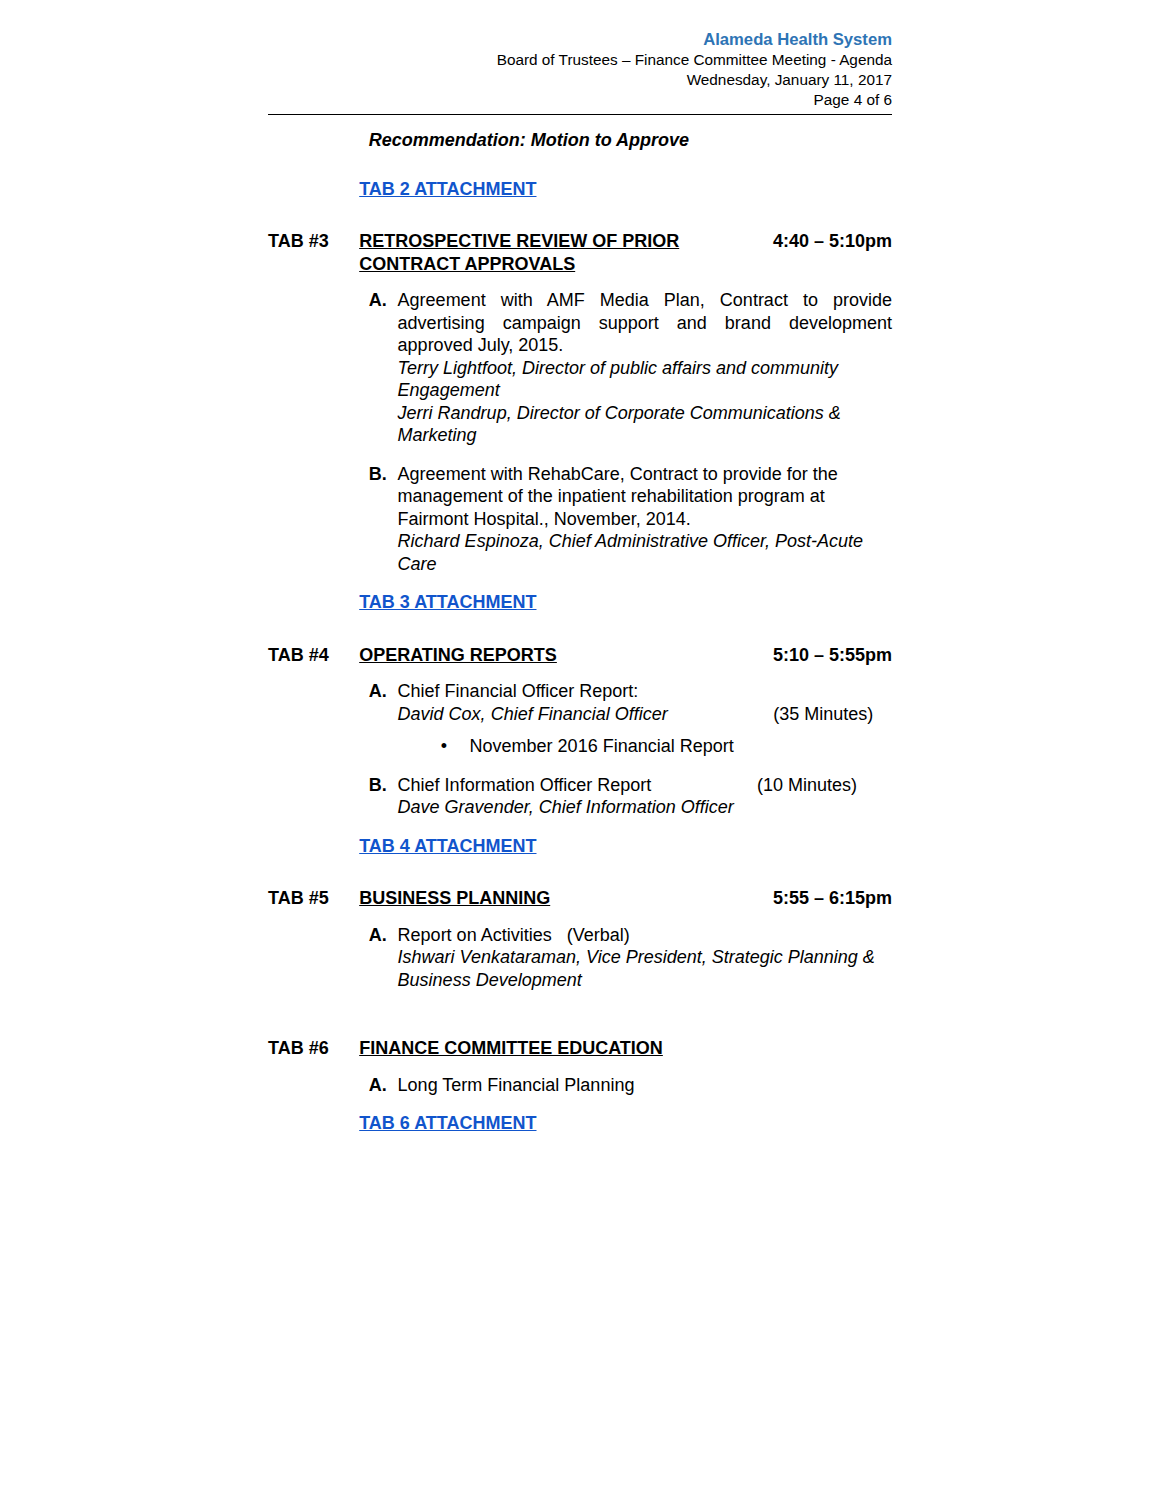Alameda Health System
Board of Trustees – Finance Committee Meeting - Agenda
Wednesday, January 11, 2017
Page 4 of 6
Recommendation: Motion to Approve
TAB 2 ATTACHMENT
TAB #3
RETROSPECTIVE REVIEW OF PRIOR CONTRACT APPROVALS
4:40 – 5:10pm
A.
Agreement with AMF Media Plan, Contract to provide advertising campaign support and brand development approved July, 2015.
Terry Lightfoot, Director of public affairs and community Engagement
Jerri Randrup, Director of Corporate Communications & Marketing
B.
Agreement with RehabCare, Contract to provide for the management of the inpatient rehabilitation program at Fairmont Hospital., November, 2014.
Richard Espinoza, Chief Administrative Officer, Post-Acute Care
TAB 3 ATTACHMENT
TAB #4
OPERATING REPORTS
5:10 – 5:55pm
A.
Chief Financial Officer Report:
David Cox, Chief Financial Officer(35 Minutes)
•
November 2016 Financial Report
B.
Chief Information Officer Report(10 Minutes)
Dave Gravender, Chief Information Officer
TAB 4 ATTACHMENT
TAB #5
BUSINESS PLANNING
5:55 – 6:15pm
A.
Report on Activities (Verbal)
Ishwari Venkataraman, Vice President, Strategic Planning &
Business Development
TAB #6
FINANCE COMMITTEE EDUCATION
A.
Long Term Financial Planning
TAB 6 ATTACHMENT